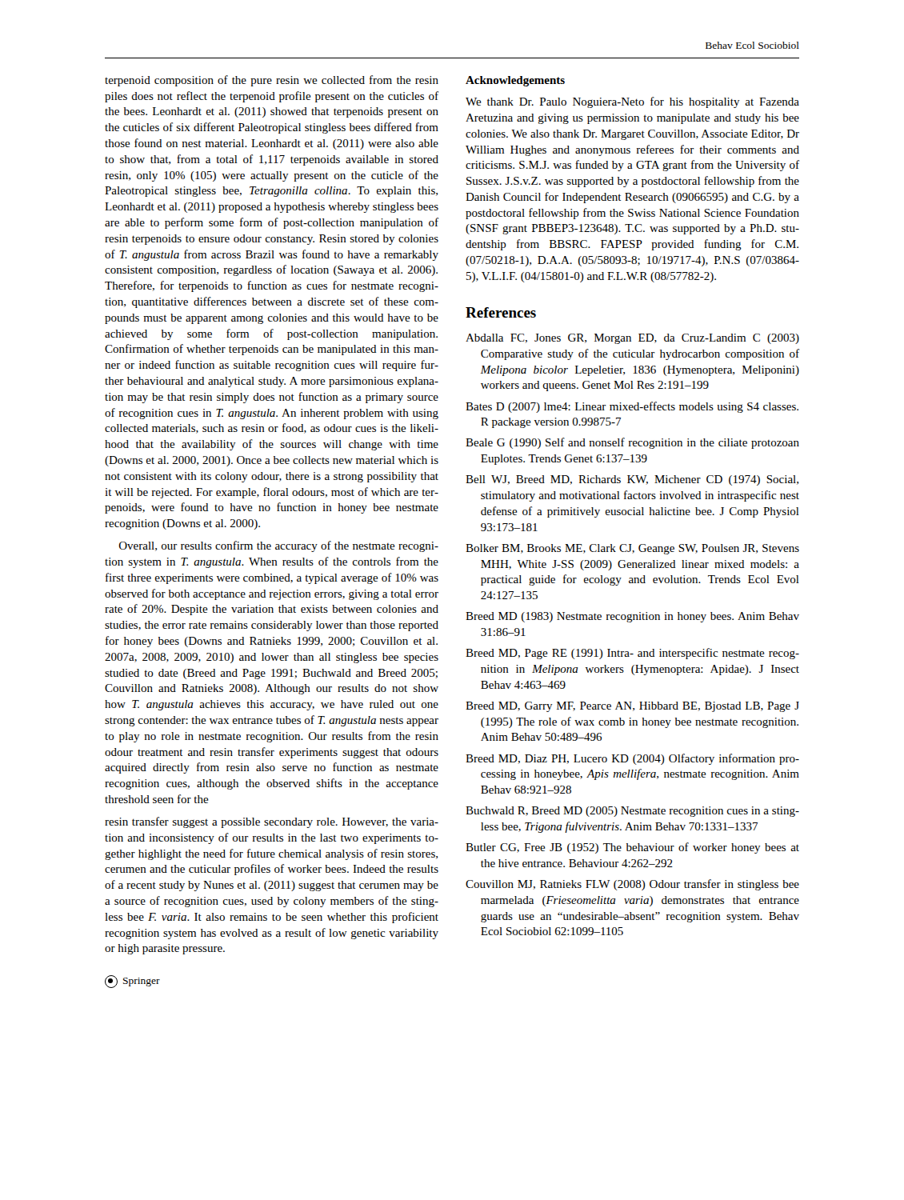Behav Ecol Sociobiol
terpenoid composition of the pure resin we collected from the resin piles does not reflect the terpenoid profile present on the cuticles of the bees. Leonhardt et al. (2011) showed that terpenoids present on the cuticles of six different Paleotropical stingless bees differed from those found on nest material. Leonhardt et al. (2011) were also able to show that, from a total of 1,117 terpenoids available in stored resin, only 10% (105) were actually present on the cuticle of the Paleotropical stingless bee, Tetragonilla collina. To explain this, Leonhardt et al. (2011) proposed a hypothesis whereby stingless bees are able to perform some form of post-collection manipulation of resin terpenoids to ensure odour constancy. Resin stored by colonies of T. angustula from across Brazil was found to have a remarkably consistent composition, regardless of location (Sawaya et al. 2006). Therefore, for terpenoids to function as cues for nestmate recognition, quantitative differences between a discrete set of these compounds must be apparent among colonies and this would have to be achieved by some form of post-collection manipulation. Confirmation of whether terpenoids can be manipulated in this manner or indeed function as suitable recognition cues will require further behavioural and analytical study. A more parsimonious explanation may be that resin simply does not function as a primary source of recognition cues in T. angustula. An inherent problem with using collected materials, such as resin or food, as odour cues is the likelihood that the availability of the sources will change with time (Downs et al. 2000, 2001). Once a bee collects new material which is not consistent with its colony odour, there is a strong possibility that it will be rejected. For example, floral odours, most of which are terpenoids, were found to have no function in honey bee nestmate recognition (Downs et al. 2000).
Overall, our results confirm the accuracy of the nestmate recognition system in T. angustula. When results of the controls from the first three experiments were combined, a typical average of 10% was observed for both acceptance and rejection errors, giving a total error rate of 20%. Despite the variation that exists between colonies and studies, the error rate remains considerably lower than those reported for honey bees (Downs and Ratnieks 1999, 2000; Couvillon et al. 2007a, 2008, 2009, 2010) and lower than all stingless bee species studied to date (Breed and Page 1991; Buchwald and Breed 2005; Couvillon and Ratnieks 2008). Although our results do not show how T. angustula achieves this accuracy, we have ruled out one strong contender: the wax entrance tubes of T. angustula nests appear to play no role in nestmate recognition. Our results from the resin odour treatment and resin transfer experiments suggest that odours acquired directly from resin also serve no function as nestmate recognition cues, although the observed shifts in the acceptance threshold seen for the
resin transfer suggest a possible secondary role. However, the variation and inconsistency of our results in the last two experiments together highlight the need for future chemical analysis of resin stores, cerumen and the cuticular profiles of worker bees. Indeed the results of a recent study by Nunes et al. (2011) suggest that cerumen may be a source of recognition cues, used by colony members of the stingless bee F. varia. It also remains to be seen whether this proficient recognition system has evolved as a result of low genetic variability or high parasite pressure.
Acknowledgements
We thank Dr. Paulo Noguiera-Neto for his hospitality at Fazenda Aretuzina and giving us permission to manipulate and study his bee colonies. We also thank Dr. Margaret Couvillon, Associate Editor, Dr William Hughes and anonymous referees for their comments and criticisms. S.M.J. was funded by a GTA grant from the University of Sussex. J.S.v.Z. was supported by a postdoctoral fellowship from the Danish Council for Independent Research (09066595) and C.G. by a postdoctoral fellowship from the Swiss National Science Foundation (SNSF grant PBBEP3-123648). T.C. was supported by a Ph.D. studentship from BBSRC. FAPESP provided funding for C.M. (07/50218-1), D.A.A. (05/58093-8; 10/19717-4), P.N.S (07/03864-5), V.L.I.F. (04/15801-0) and F.L.W.R (08/57782-2).
References
Abdalla FC, Jones GR, Morgan ED, da Cruz-Landim C (2003) Comparative study of the cuticular hydrocarbon composition of Melipona bicolor Lepeletier, 1836 (Hymenoptera, Meliponini) workers and queens. Genet Mol Res 2:191–199
Bates D (2007) lme4: Linear mixed-effects models using S4 classes. R package version 0.99875-7
Beale G (1990) Self and nonself recognition in the ciliate protozoan Euplotes. Trends Genet 6:137–139
Bell WJ, Breed MD, Richards KW, Michener CD (1974) Social, stimulatory and motivational factors involved in intraspecific nest defense of a primitively eusocial halictine bee. J Comp Physiol 93:173–181
Bolker BM, Brooks ME, Clark CJ, Geange SW, Poulsen JR, Stevens MHH, White J-SS (2009) Generalized linear mixed models: a practical guide for ecology and evolution. Trends Ecol Evol 24:127–135
Breed MD (1983) Nestmate recognition in honey bees. Anim Behav 31:86–91
Breed MD, Page RE (1991) Intra- and interspecific nestmate recognition in Melipona workers (Hymenoptera: Apidae). J Insect Behav 4:463–469
Breed MD, Garry MF, Pearce AN, Hibbard BE, Bjostad LB, Page J (1995) The role of wax comb in honey bee nestmate recognition. Anim Behav 50:489–496
Breed MD, Diaz PH, Lucero KD (2004) Olfactory information processing in honeybee, Apis mellifera, nestmate recognition. Anim Behav 68:921–928
Buchwald R, Breed MD (2005) Nestmate recognition cues in a stingless bee, Trigona fulviventris. Anim Behav 70:1331–1337
Butler CG, Free JB (1952) The behaviour of worker honey bees at the hive entrance. Behaviour 4:262–292
Couvillon MJ, Ratnieks FLW (2008) Odour transfer in stingless bee marmelada (Frieseomelitta varia) demonstrates that entrance guards use an “undesirable–absent” recognition system. Behav Ecol Sociobiol 62:1099–1105
Springer